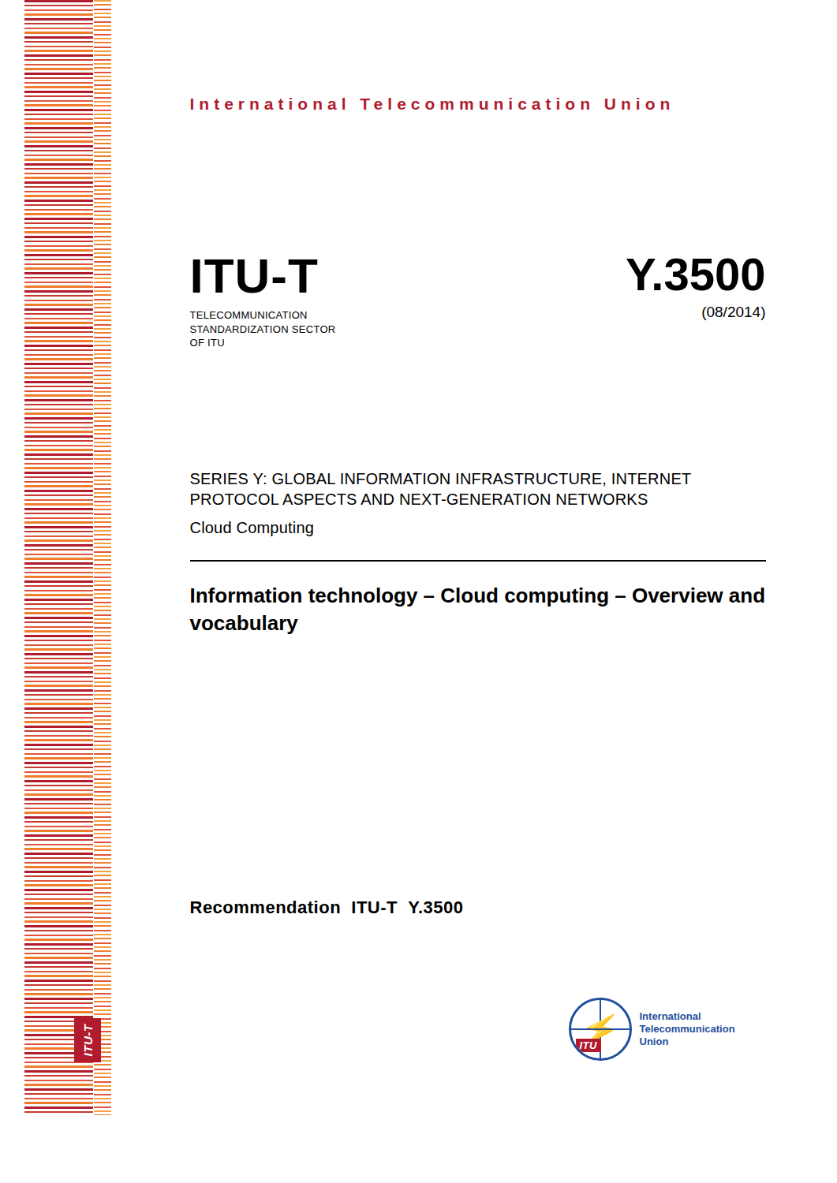ITU-T
International Telecommunication Union
ITU-T
TELECOMMUNICATION
STANDARDIZATION SECTOR
OF ITU
Y.3500
(08/2014)
SERIES Y: GLOBAL INFORMATION INFRASTRUCTURE, INTERNET PROTOCOL ASPECTS AND NEXT-GENERATION NETWORKS
Cloud Computing
Information technology – Cloud computing – Overview and vocabulary
Recommendation ITU-T Y.3500
⚡ ITU
International
Telecommunication
Union